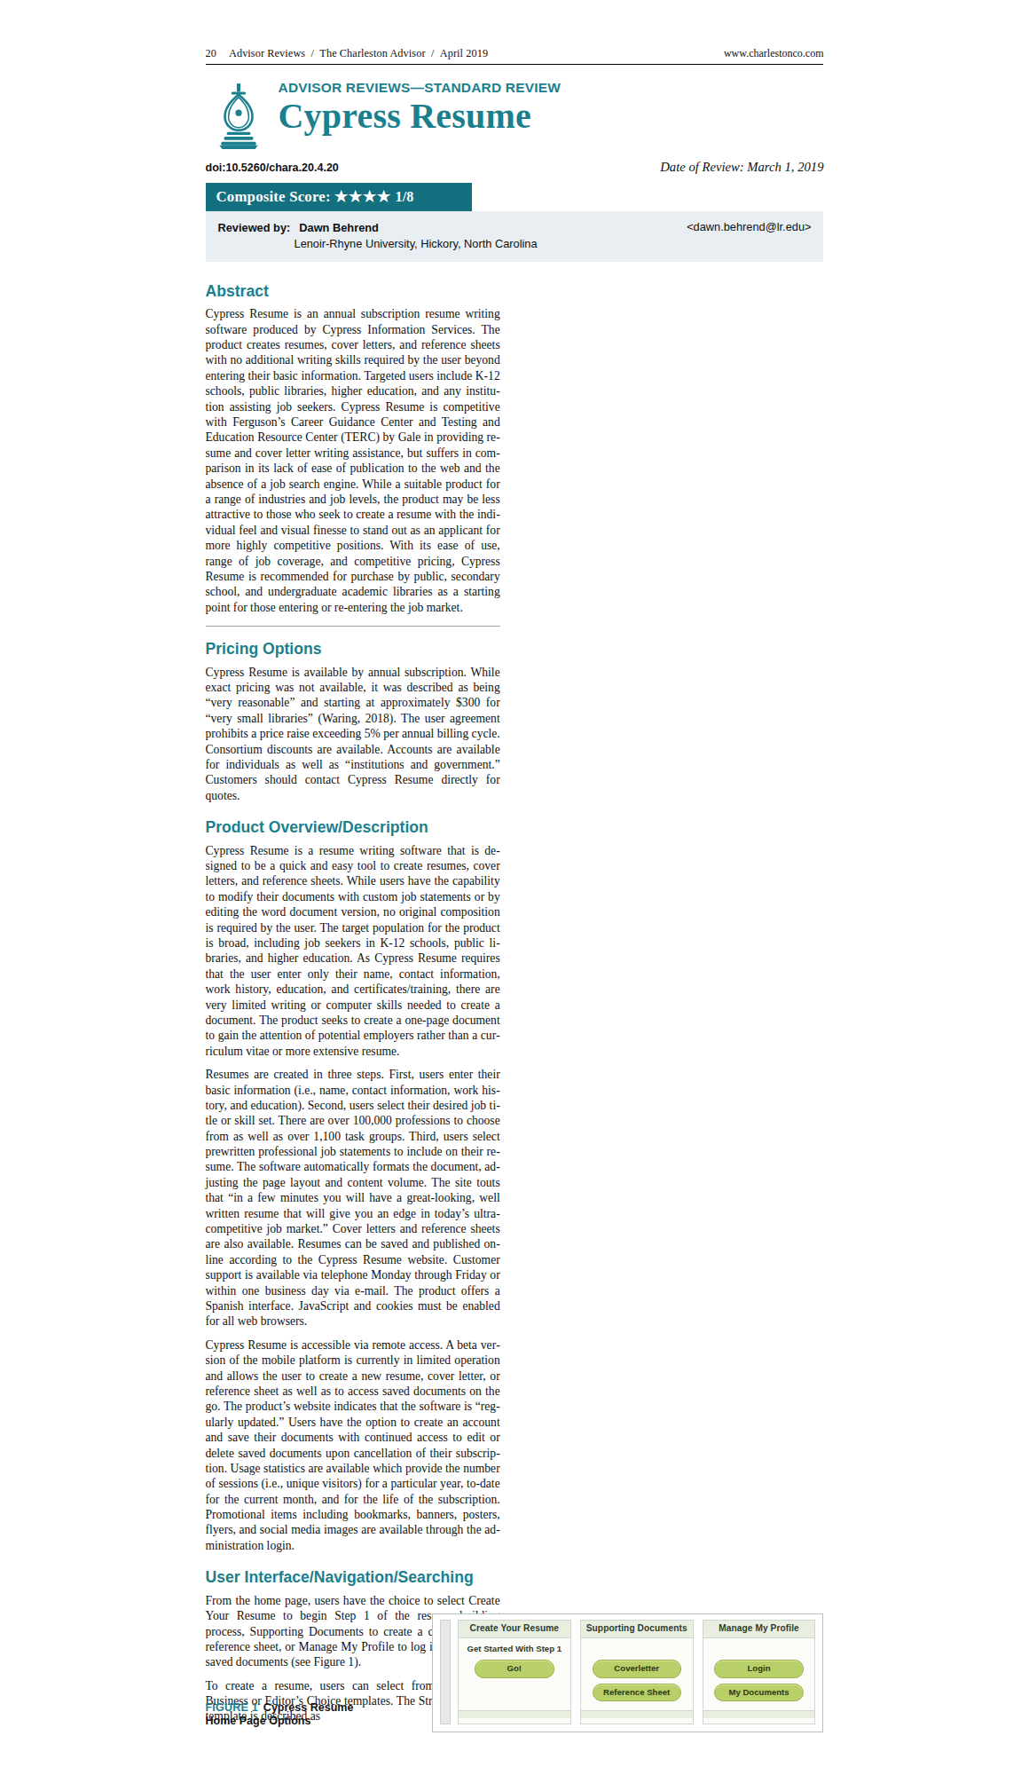20 Advisor Reviews / The Charleston Advisor / April 2019
www.charlestonco.com
ADVISOR REVIEWS—STANDARD REVIEW
Cypress Resume
doi:10.5260/chara.20.4.20
Date of Review: March 1, 2019
Composite Score: ★★★★ 1/8
Reviewed by: Dawn Behrend Lenoir-Rhyne University, Hickory, North Carolina
<dawn.behrend@lr.edu>
Abstract
Cypress Resume is an annual subscription resume writing software produced by Cypress Information Services. The product creates resumes, cover letters, and reference sheets with no additional writing skills required by the user beyond entering their basic information. Targeted users include K-12 schools, public libraries, higher education, and any institution assisting job seekers. Cypress Resume is competitive with Ferguson’s Career Guidance Center and Testing and Education Resource Center (TERC) by Gale in providing resume and cover letter writing assistance, but suffers in comparison in its lack of ease of publication to the web and the absence of a job search engine. While a suitable product for a range of industries and job levels, the product may be less attractive to those who seek to create a resume with the individual feel and visual finesse to stand out as an applicant for more highly competitive positions. With its ease of use, range of job coverage, and competitive pricing, Cypress Resume is recommended for purchase by public, secondary school, and undergraduate academic libraries as a starting point for those entering or re-entering the job market.
Pricing Options
Cypress Resume is available by annual subscription. While exact pricing was not available, it was described as being “very reasonable” and starting at approximately $300 for “very small libraries” (Waring, 2018). The user agreement prohibits a price raise exceeding 5% per annual billing cycle. Consortium discounts are available. Accounts are available for individuals as well as “institutions and government.” Customers should contact Cypress Resume directly for quotes.
Product Overview/Description
Cypress Resume is a resume writing software that is designed to be a quick and easy tool to create resumes, cover letters, and reference sheets. While users have the capability to modify their documents with custom job statements or by editing the word document version, no original composition is required by the user. The target population for the product is broad, including job seekers in K-12 schools, public libraries, and higher education. As Cypress Resume requires that the user enter only their name, contact information, work history, education, and certificates/training, there are very limited writing or computer skills needed to create a document. The product seeks to create a one-page document to gain the attention of potential employers rather than a curriculum vitae or more extensive resume.
Resumes are created in three steps. First, users enter their basic information (i.e., name, contact information, work history, and education). Second, users select their desired job title or skill set. There are over 100,000 professions to choose from as well as over 1,100 task groups. Third, users select prewritten professional job statements to include on their resume. The software automatically formats the document, adjusting the page layout and content volume. The site touts that “in a few minutes you will have a great-looking, well written resume that will give you an edge in today’s ultra-competitive job market.” Cover letters and reference sheets are also available. Resumes can be saved and published online according to the Cypress Resume website. Customer support is available via telephone Monday through Friday or within one business day via e-mail. The product offers a Spanish interface. JavaScript and cookies must be enabled for all web browsers.
Cypress Resume is accessible via remote access. A beta version of the mobile platform is currently in limited operation and allows the user to create a new resume, cover letter, or reference sheet as well as to access saved documents on the go. The product’s website indicates that the software is “regularly updated.” Users have the option to create an account and save their documents with continued access to edit or delete saved documents upon cancellation of their subscription. Usage statistics are available which provide the number of sessions (i.e., unique visitors) for a particular year, to-date for the current month, and for the life of the subscription. Promotional items including bookmarks, banners, posters, flyers, and social media images are available through the administration login.
User Interface/Navigation/Searching
From the home page, users have the choice to select Create Your Resume to begin Step 1 of the resume building process, Supporting Documents to create a cover letter or reference sheet, or Manage My Profile to log in and/or view saved documents (see Figure 1).
To create a resume, users can select from the Strictly Business or Editor’s Choice templates. The Strictly Business template is described as
FIGURE 1 Cypress Resume Home Page Options
Create Your Resume
Get Started With Step 1
Go!
Supporting Documents
Coverletter
Reference Sheet
Manage My Profile
Login
My Documents